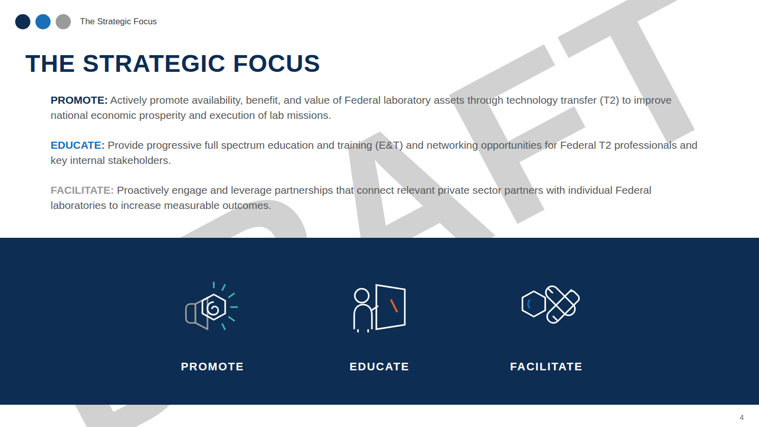DRAFT
The Strategic Focus
THE STRATEGIC FOCUS
PROMOTE: Actively promote availability, benefit, and value of Federal laboratory assets through technology transfer (T2) to improve national economic prosperity and execution of lab missions.
EDUCATE: Provide progressive full spectrum education and training (E&T) and networking opportunities for Federal T2 professionals and key internal stakeholders.
FACILITATE: Proactively engage and leverage partnerships that connect relevant private sector partners with individual Federal laboratories to increase measurable outcomes.
PROMOTE
EDUCATE
FACILITATE
4